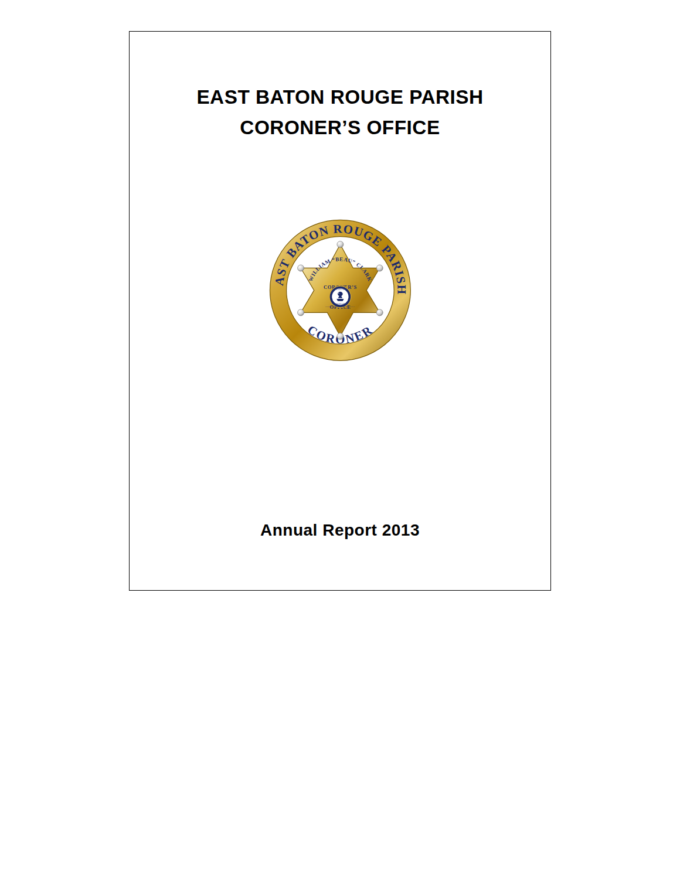East Baton Rouge Parish
Coroner’s Office
EAST BATON ROUGE PARISH CORONER WILLIAM “BEAU” CLARK CORONER’S OFFICE STATE OF LOUISIANA UNION · JUSTICE · CONFIDENCE
Annual Report 2013